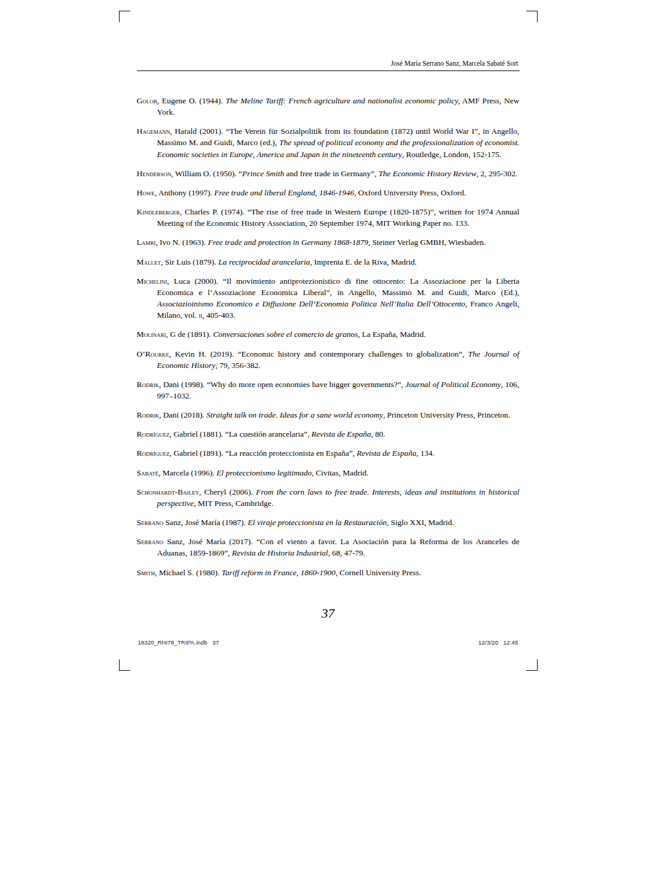José María Serrano Sanz, Marcela Sabaté Sort
Golob, Eugene O. (1944). The Meline Tariff: French agriculture and nationalist economic policy, AMF Press, New York.
Hagemann, Harald (2001). “The Verein für Sozialpolitik from its foundation (1872) until World War I”, in Angello, Massimo M. and Guidi, Marco (ed.), The spread of political economy and the professionalization of economist. Economic societies in Europe, America and Japan in the nineteenth century, Routledge, London, 152-175.
Henderson, William O. (1950). “Prince Smith and free trade in Germany”, The Economic History Review, 2, 295-302.
Howe, Anthony (1997). Free trade and liberal England, 1846-1946, Oxford University Press, Oxford.
Kindleberger, Charles P. (1974). “The rise of free trade in Western Europe (1820-1875)”, written for 1974 Annual Meeting of the Economic History Association, 20 September 1974, MIT Working Paper no. 133.
Lambi, Ivo N. (1963). Free trade and protection in Germany 1868-1879, Steiner Verlag GMBH, Wiesbaden.
Mallet, Sir Luis (1879). La reciprocidad arancelaria, Imprenta E. de la Riva, Madrid.
Michelini, Luca (2000). “Il movimiento antiprotezionistico di fine ottocento: La Assoziacione per la Liberta Economica e l’Assoziacione Economica Liberal”, in Angello, Massimo M. and Guidi, Marco (Ed.), Associazioinismo Economico e Diffusione Dell’Economia Politica Nell’Italia Dell’Ottocento, Franco Angeli, Milano, vol. ii, 405-403.
Molinari, G de (1891). Conversaciones sobre el comercio de granos, La España, Madrid.
O’Rourke, Kevin H. (2019). “Economic history and contemporary challenges to globalization”, The Journal of Economic History, 79, 356-382.
Rodrik, Dani (1998). “Why do more open economies have bigger governments?”, Journal of Political Economy, 106, 997–1032.
Rodrik, Dani (2018). Straight talk on trade. Ideas for a sane world economy, Princeton University Press, Princeton.
Rodríguez, Gabriel (1881). “La cuestión arancelaria”, Revista de España, 80.
Rodríguez, Gabriel (1891). “La reacción proteccionista en España”, Revista de España, 134.
Sabaté, Marcela (1996). El proteccionismo legitimado, Civitas, Madrid.
Schonhardt-Bailey, Cheryl (2006). From the corn laws to free trade. Interests, ideas and institutions in historical perspective, MIT Press, Cambridge.
Serrano Sanz, José María (1987). El viraje proteccionista en la Restauración, Siglo XXI, Madrid.
Serrano Sanz, José María (2017). “Con el viento a favor. La Asociación para la Reforma de los Aranceles de Aduanas, 1859-1869”, Revista de Historia Industrial, 68, 47-79.
Smith, Michael S. (1980). Tariff reform in France, 1860-1900, Cornell University Press.
37
18320_RHI78_TRIPA.indb 37
12/3/20 12:45